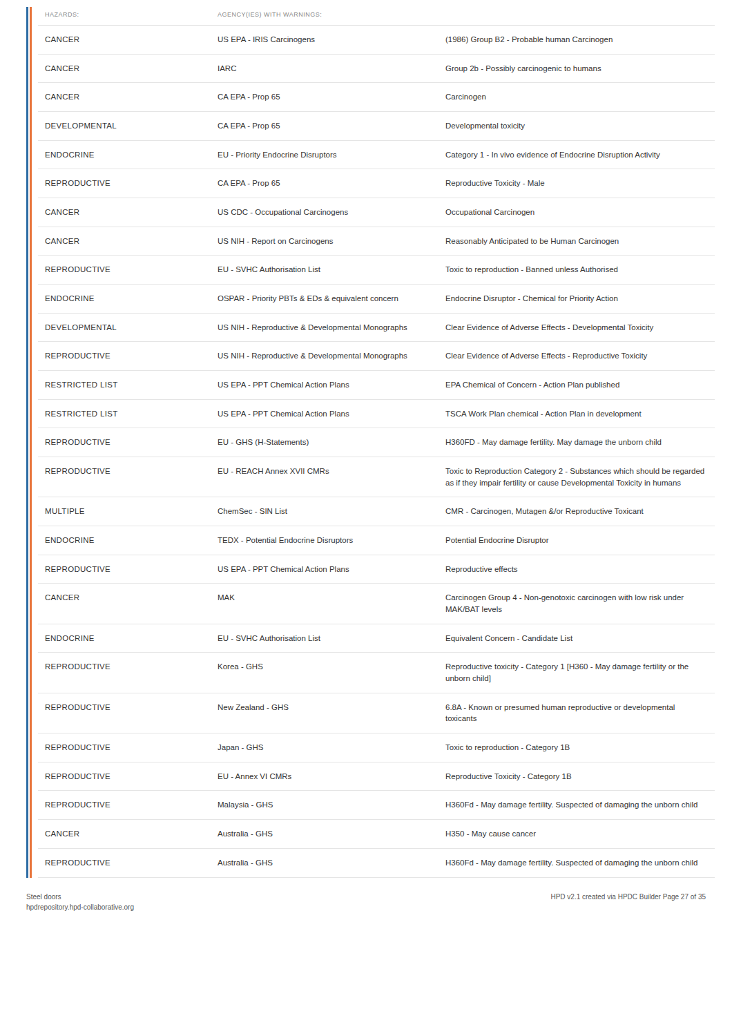| HAZARDS: | AGENCY(IES) WITH WARNINGS: | |
| --- | --- | --- |
| CANCER | US EPA - IRIS Carcinogens | (1986) Group B2 - Probable human Carcinogen |
| CANCER | IARC | Group 2b - Possibly carcinogenic to humans |
| CANCER | CA EPA - Prop 65 | Carcinogen |
| DEVELOPMENTAL | CA EPA - Prop 65 | Developmental toxicity |
| ENDOCRINE | EU - Priority Endocrine Disruptors | Category 1 - In vivo evidence of Endocrine Disruption Activity |
| REPRODUCTIVE | CA EPA - Prop 65 | Reproductive Toxicity - Male |
| CANCER | US CDC - Occupational Carcinogens | Occupational Carcinogen |
| CANCER | US NIH - Report on Carcinogens | Reasonably Anticipated to be Human Carcinogen |
| REPRODUCTIVE | EU - SVHC Authorisation List | Toxic to reproduction - Banned unless Authorised |
| ENDOCRINE | OSPAR - Priority PBTs & EDs & equivalent concern | Endocrine Disruptor - Chemical for Priority Action |
| DEVELOPMENTAL | US NIH - Reproductive & Developmental Monographs | Clear Evidence of Adverse Effects - Developmental Toxicity |
| REPRODUCTIVE | US NIH - Reproductive & Developmental Monographs | Clear Evidence of Adverse Effects - Reproductive Toxicity |
| RESTRICTED LIST | US EPA - PPT Chemical Action Plans | EPA Chemical of Concern - Action Plan published |
| RESTRICTED LIST | US EPA - PPT Chemical Action Plans | TSCA Work Plan chemical - Action Plan in development |
| REPRODUCTIVE | EU - GHS (H-Statements) | H360FD - May damage fertility. May damage the unborn child |
| REPRODUCTIVE | EU - REACH Annex XVII CMRs | Toxic to Reproduction Category 2 - Substances which should be regarded as if they impair fertility or cause Developmental Toxicity in humans |
| MULTIPLE | ChemSec - SIN List | CMR - Carcinogen, Mutagen &/or Reproductive Toxicant |
| ENDOCRINE | TEDX - Potential Endocrine Disruptors | Potential Endocrine Disruptor |
| REPRODUCTIVE | US EPA - PPT Chemical Action Plans | Reproductive effects |
| CANCER | MAK | Carcinogen Group 4 - Non-genotoxic carcinogen with low risk under MAK/BAT levels |
| ENDOCRINE | EU - SVHC Authorisation List | Equivalent Concern - Candidate List |
| REPRODUCTIVE | Korea - GHS | Reproductive toxicity - Category 1 [H360 - May damage fertility or the unborn child] |
| REPRODUCTIVE | New Zealand - GHS | 6.8A - Known or presumed human reproductive or developmental toxicants |
| REPRODUCTIVE | Japan - GHS | Toxic to reproduction - Category 1B |
| REPRODUCTIVE | EU - Annex VI CMRs | Reproductive Toxicity - Category 1B |
| REPRODUCTIVE | Malaysia - GHS | H360Fd - May damage fertility. Suspected of damaging the unborn child |
| CANCER | Australia - GHS | H350 - May cause cancer |
| REPRODUCTIVE | Australia - GHS | H360Fd - May damage fertility. Suspected of damaging the unborn child |
Steel doors
hpdrepository.hpd-collaborative.org
HPD v2.1 created via HPDC Builder Page 27 of 35